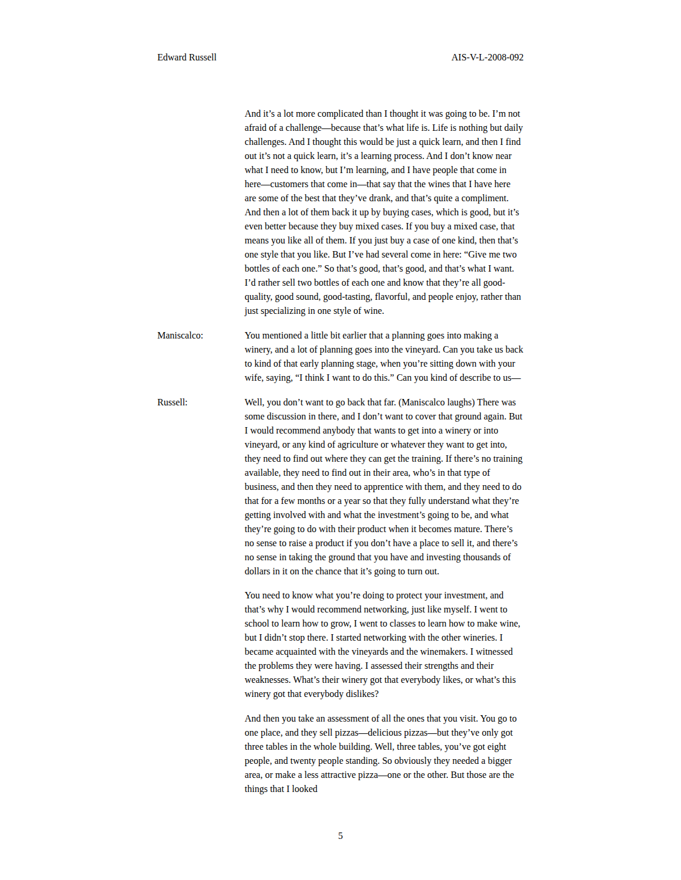Edward Russell
AIS-V-L-2008-092
And it’s a lot more complicated than I thought it was going to be. I’m not afraid of a challenge—because that’s what life is. Life is nothing but daily challenges. And I thought this would be just a quick learn, and then I find out it’s not a quick learn, it’s a learning process. And I don’t know near what I need to know, but I’m learning, and I have people that come in here—customers that come in—that say that the wines that I have here are some of the best that they’ve drank, and that’s quite a compliment. And then a lot of them back it up by buying cases, which is good, but it’s even better because they buy mixed cases. If you buy a mixed case, that means you like all of them. If you just buy a case of one kind, then that’s one style that you like. But I’ve had several come in here: “Give me two bottles of each one.” So that’s good, that’s good, and that’s what I want. I’d rather sell two bottles of each one and know that they’re all good-quality, good sound, good-tasting, flavorful, and people enjoy, rather than just specializing in one style of wine.
Maniscalco:
You mentioned a little bit earlier that a planning goes into making a winery, and a lot of planning goes into the vineyard. Can you take us back to kind of that early planning stage, when you’re sitting down with your wife, saying, “I think I want to do this.” Can you kind of describe to us—
Russell:
Well, you don’t want to go back that far. (Maniscalco laughs) There was some discussion in there, and I don’t want to cover that ground again. But I would recommend anybody that wants to get into a winery or into vineyard, or any kind of agriculture or whatever they want to get into, they need to find out where they can get the training. If there’s no training available, they need to find out in their area, who’s in that type of business, and then they need to apprentice with them, and they need to do that for a few months or a year so that they fully understand what they’re getting involved with and what the investment’s going to be, and what they’re going to do with their product when it becomes mature. There’s no sense to raise a product if you don’t have a place to sell it, and there’s no sense in taking the ground that you have and investing thousands of dollars in it on the chance that it’s going to turn out.
You need to know what you’re doing to protect your investment, and that’s why I would recommend networking, just like myself. I went to school to learn how to grow, I went to classes to learn how to make wine, but I didn’t stop there. I started networking with the other wineries. I became acquainted with the vineyards and the winemakers. I witnessed the problems they were having. I assessed their strengths and their weaknesses. What’s their winery got that everybody likes, or what’s this winery got that everybody dislikes?
And then you take an assessment of all the ones that you visit. You go to one place, and they sell pizzas—delicious pizzas—but they’ve only got three tables in the whole building. Well, three tables, you’ve got eight people, and twenty people standing. So obviously they needed a bigger area, or make a less attractive pizza—one or the other. But those are the things that I looked
5